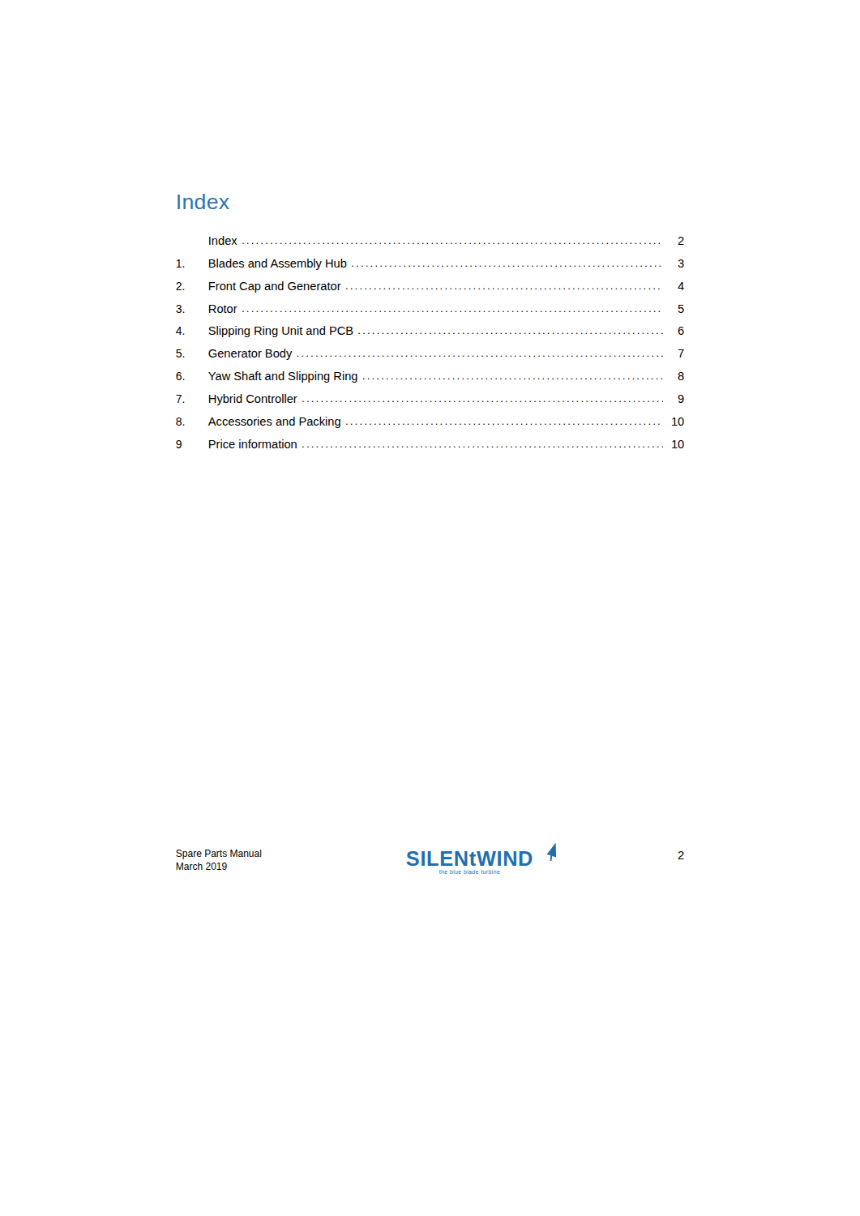Index
Index .................................................................................................................................................................. 2 1. Blades and Assembly Hub .............................................................................................................................. 3 2. Front Cap and Generator ............................................................................................................................... 4 3. Rotor ................................................................................................................................................................. 5 4. Slipping Ring Unit and PCB ........................................................................................................................... 6 5. Generator Body ............................................................................................................................................. 7 6. Yaw Shaft and Slipping Ring .......................................................................................................................... 8 7. Hybrid Controller ........................................................................................................................................... 9 8. Accessories and Packing .............................................................................................................................. 10 9 Price information ............................................................................................................................................ 10
Spare Parts Manual
March 2019
SILENt WIND the blue blade turbine
2